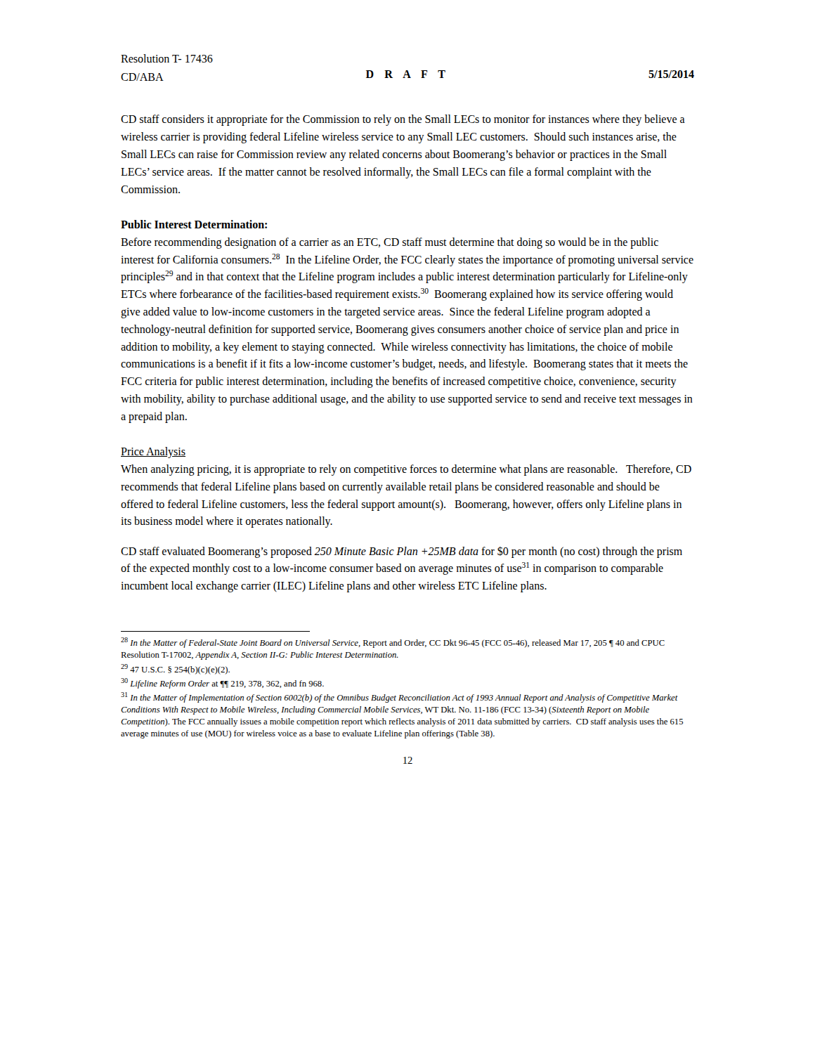Resolution T- 17436
CD/ABA
D R A F T
5/15/2014
CD staff considers it appropriate for the Commission to rely on the Small LECs to monitor for instances where they believe a wireless carrier is providing federal Lifeline wireless service to any Small LEC customers. Should such instances arise, the Small LECs can raise for Commission review any related concerns about Boomerang’s behavior or practices in the Small LECs’ service areas. If the matter cannot be resolved informally, the Small LECs can file a formal complaint with the Commission.
Public Interest Determination:
Before recommending designation of a carrier as an ETC, CD staff must determine that doing so would be in the public interest for California consumers.28 In the Lifeline Order, the FCC clearly states the importance of promoting universal service principles29 and in that context that the Lifeline program includes a public interest determination particularly for Lifeline-only ETCs where forbearance of the facilities-based requirement exists.30 Boomerang explained how its service offering would give added value to low-income customers in the targeted service areas. Since the federal Lifeline program adopted a technology-neutral definition for supported service, Boomerang gives consumers another choice of service plan and price in addition to mobility, a key element to staying connected. While wireless connectivity has limitations, the choice of mobile communications is a benefit if it fits a low-income customer’s budget, needs, and lifestyle. Boomerang states that it meets the FCC criteria for public interest determination, including the benefits of increased competitive choice, convenience, security with mobility, ability to purchase additional usage, and the ability to use supported service to send and receive text messages in a prepaid plan.
Price Analysis
When analyzing pricing, it is appropriate to rely on competitive forces to determine what plans are reasonable. Therefore, CD recommends that federal Lifeline plans based on currently available retail plans be considered reasonable and should be offered to federal Lifeline customers, less the federal support amount(s). Boomerang, however, offers only Lifeline plans in its business model where it operates nationally.
CD staff evaluated Boomerang’s proposed 250 Minute Basic Plan +25MB data for $0 per month (no cost) through the prism of the expected monthly cost to a low-income consumer based on average minutes of use31 in comparison to comparable incumbent local exchange carrier (ILEC) Lifeline plans and other wireless ETC Lifeline plans.
28 In the Matter of Federal-State Joint Board on Universal Service, Report and Order, CC Dkt 96-45 (FCC 05-46), released Mar 17, 205 ¶ 40 and CPUC Resolution T-17002, Appendix A, Section II-G: Public Interest Determination.
29 47 U.S.C. § 254(b)(c)(e)(2).
30 Lifeline Reform Order at ¶¶ 219, 378, 362, and fn 968.
31 In the Matter of Implementation of Section 6002(b) of the Omnibus Budget Reconciliation Act of 1993 Annual Report and Analysis of Competitive Market Conditions With Respect to Mobile Wireless, Including Commercial Mobile Services, WT Dkt. No. 11-186 (FCC 13-34) (Sixteenth Report on Mobile Competition). The FCC annually issues a mobile competition report which reflects analysis of 2011 data submitted by carriers. CD staff analysis uses the 615 average minutes of use (MOU) for wireless voice as a base to evaluate Lifeline plan offerings (Table 38).
12